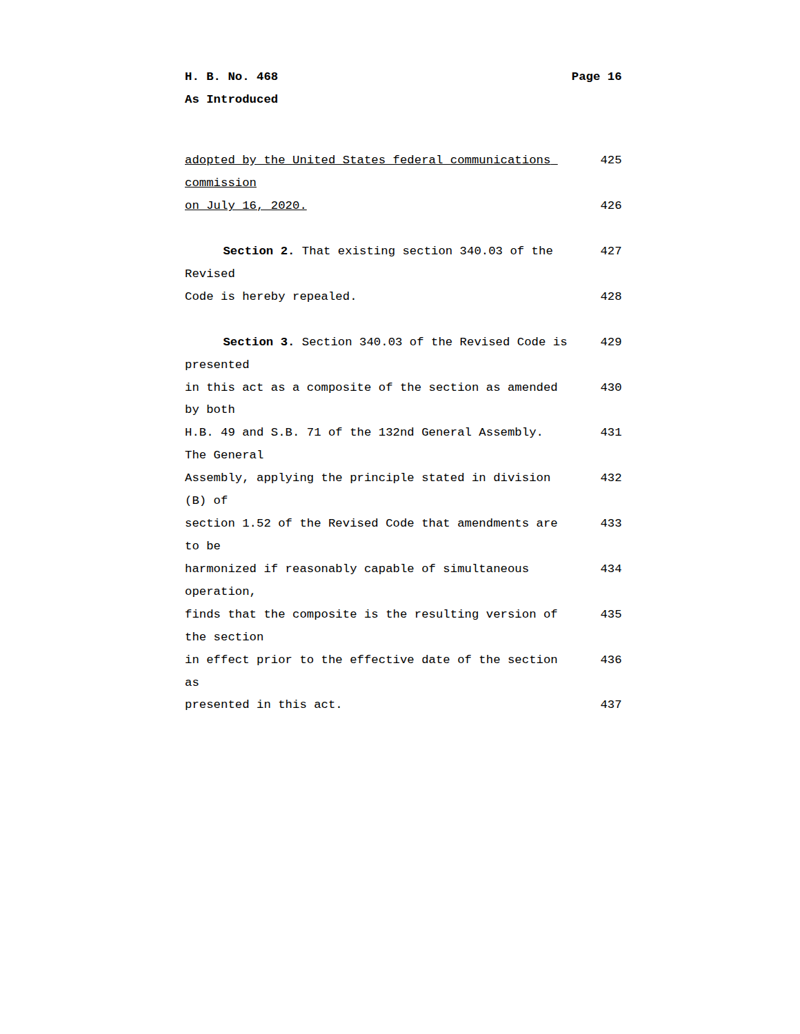H. B. No. 468 As Introduced
Page 16
adopted by the United States federal communications commission
425
on July 16, 2020.
426
Section 2. That existing section 340.03 of the Revised
427
Code is hereby repealed.
428
Section 3. Section 340.03 of the Revised Code is presented
429
in this act as a composite of the section as amended by both
430
H.B. 49 and S.B. 71 of the 132nd General Assembly. The General
431
Assembly, applying the principle stated in division (B) of
432
section 1.52 of the Revised Code that amendments are to be
433
harmonized if reasonably capable of simultaneous operation,
434
finds that the composite is the resulting version of the section
435
in effect prior to the effective date of the section as
436
presented in this act.
437